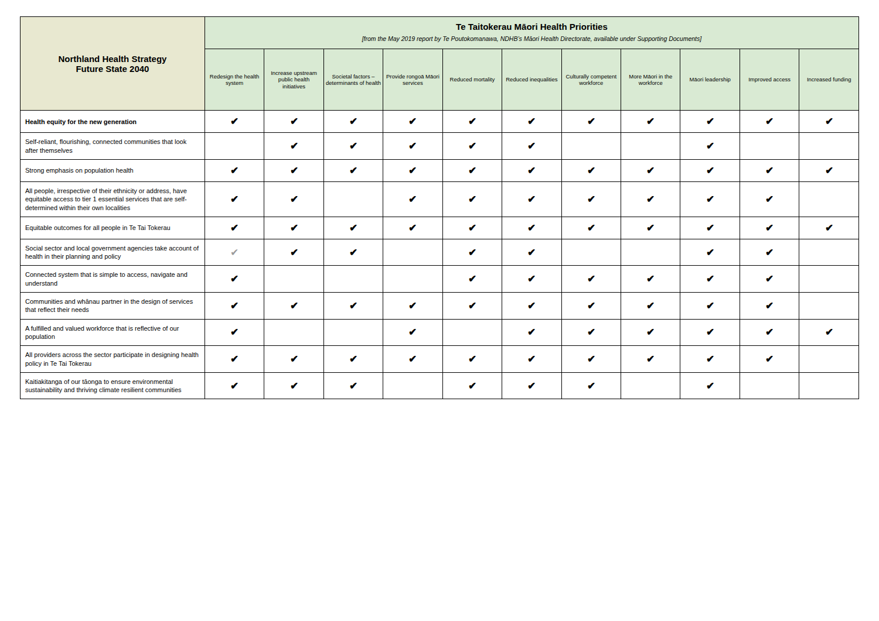| Northland Health Strategy Future State 2040 | Te Taitokerau Māori Health Priorities [from the May 2019 report by Te Poutokomanawa, NDHB’s Māori Health Directorate, available under Supporting Documents] |
| --- | --- |
| Redesign the health system | Increase upstream public health initiatives | Societal factors – determinants of health | Provide rongoā Māori services | Reduced mortality | Reduced inequalities | Culturally competent workforce | More Māori in the workforce | Māori leadership | Improved access | Increased funding |
| Health equity for the new generation | ✔ | ✔ | ✔ | ✔ | ✔ | ✔ | ✔ | ✔ | ✔ | ✔ | ✔ |
| Self-reliant, flourishing, connected communities that look after themselves | | ✔ | ✔ | ✔ | ✔ | ✔ | | | ✔ | | |
| Strong emphasis on population health | ✔ | ✔ | ✔ | ✔ | ✔ | ✔ | ✔ | ✔ | ✔ | ✔ | ✔ |
| All people, irrespective of their ethnicity or address, have equitable access to tier 1 essential services that are self-determined within their own localities | ✔ | ✔ | | ✔ | ✔ | ✔ | ✔ | ✔ | ✔ | ✔ | |
| Equitable outcomes for all people in Te Tai Tokerau | ✔ | ✔ | ✔ | ✔ | ✔ | ✔ | ✔ | ✔ | ✔ | ✔ | ✔ |
| Social sector and local government agencies take account of health in their planning and policy | ✔ | ✔ | ✔ | | ✔ | ✔ | | | ✔ | ✔ | |
| Connected system that is simple to access, navigate and understand | ✔ | | | | ✔ | ✔ | ✔ | ✔ | ✔ | ✔ | |
| Communities and whānau partner in the design of services that reflect their needs | ✔ | ✔ | ✔ | ✔ | ✔ | ✔ | ✔ | ✔ | ✔ | ✔ | |
| A fulfilled and valued workforce that is reflective of our population | ✔ | | | ✔ | | ✔ | ✔ | ✔ | ✔ | ✔ | ✔ |
| All providers across the sector participate in designing health policy in Te Tai Tokerau | ✔ | ✔ | ✔ | ✔ | ✔ | ✔ | ✔ | ✔ | ✔ | ✔ | |
| Kaitiakitanga of our tāonga to ensure environmental sustainability and thriving climate resilient communities | ✔ | ✔ | ✔ | | ✔ | ✔ | ✔ | | ✔ | | |